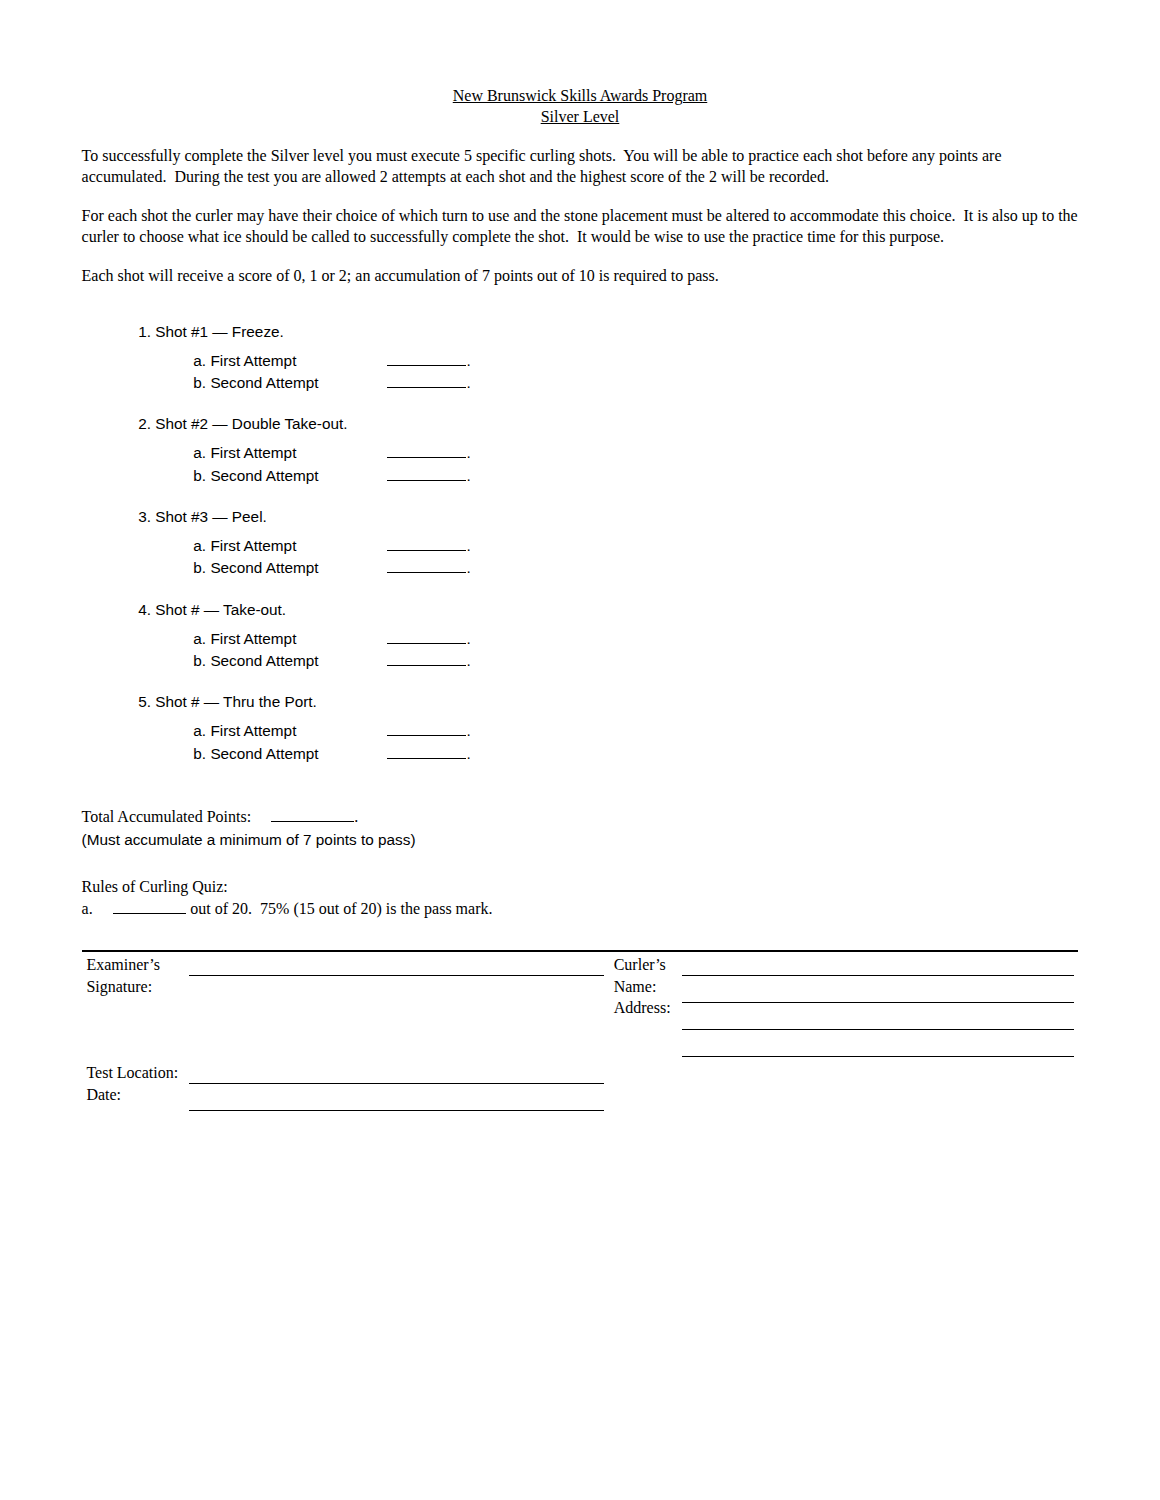New Brunswick Skills Awards Program Silver Level
To successfully complete the Silver level you must execute 5 specific curling shots. You will be able to practice each shot before any points are accumulated. During the test you are allowed 2 attempts at each shot and the highest score of the 2 will be recorded.
For each shot the curler may have their choice of which turn to use and the stone placement must be altered to accommodate this choice. It is also up to the curler to choose what ice should be called to successfully complete the shot. It would be wise to use the practice time for this purpose.
Each shot will receive a score of 0, 1 or 2; an accumulation of 7 points out of 10 is required to pass.
Shot #1 — Freeze.
First Attempt .
Second Attempt .
Shot #2 — Double Take-out.
First Attempt .
Second Attempt .
Shot #3 — Peel.
First Attempt .
Second Attempt .
Shot # — Take-out.
First Attempt .
Second Attempt .
Shot # — Thru the Port.
First Attempt .
Second Attempt .
Total Accumulated Points: .
(Must accumulate a minimum of 7 points to pass)
Rules of Curling Quiz:
a. out of 20. 75% (15 out of 20) is the pass mark.
| Examiner’s Signature: | | Curler’s Name: Address: | |
| Test Location: Date: | | | |